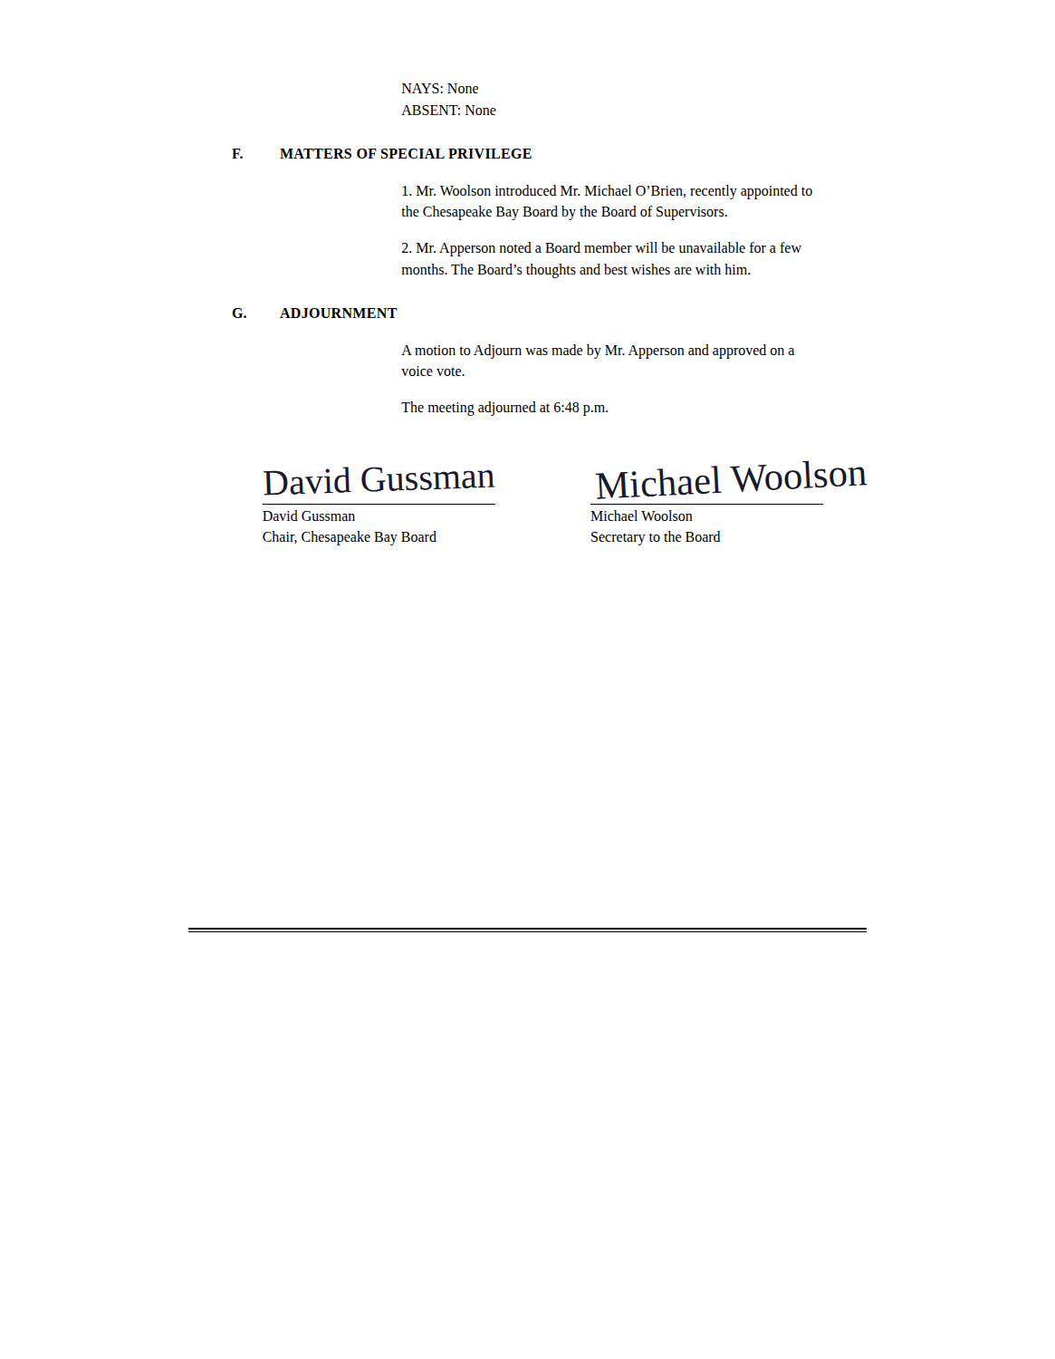NAYS: None
ABSENT: None
F. MATTERS OF SPECIAL PRIVILEGE
1. Mr. Woolson introduced Mr. Michael O’Brien, recently appointed to the Chesapeake Bay Board by the Board of Supervisors.
2. Mr. Apperson noted a Board member will be unavailable for a few months. The Board’s thoughts and best wishes are with him.
G. ADJOURNMENT
A motion to Adjourn was made by Mr. Apperson and approved on a voice vote.
The meeting adjourned at 6:48 p.m.
David Gussman
David Gussman
Chair, Chesapeake Bay Board
Michael Woolson
Michael Woolson
Secretary to the Board